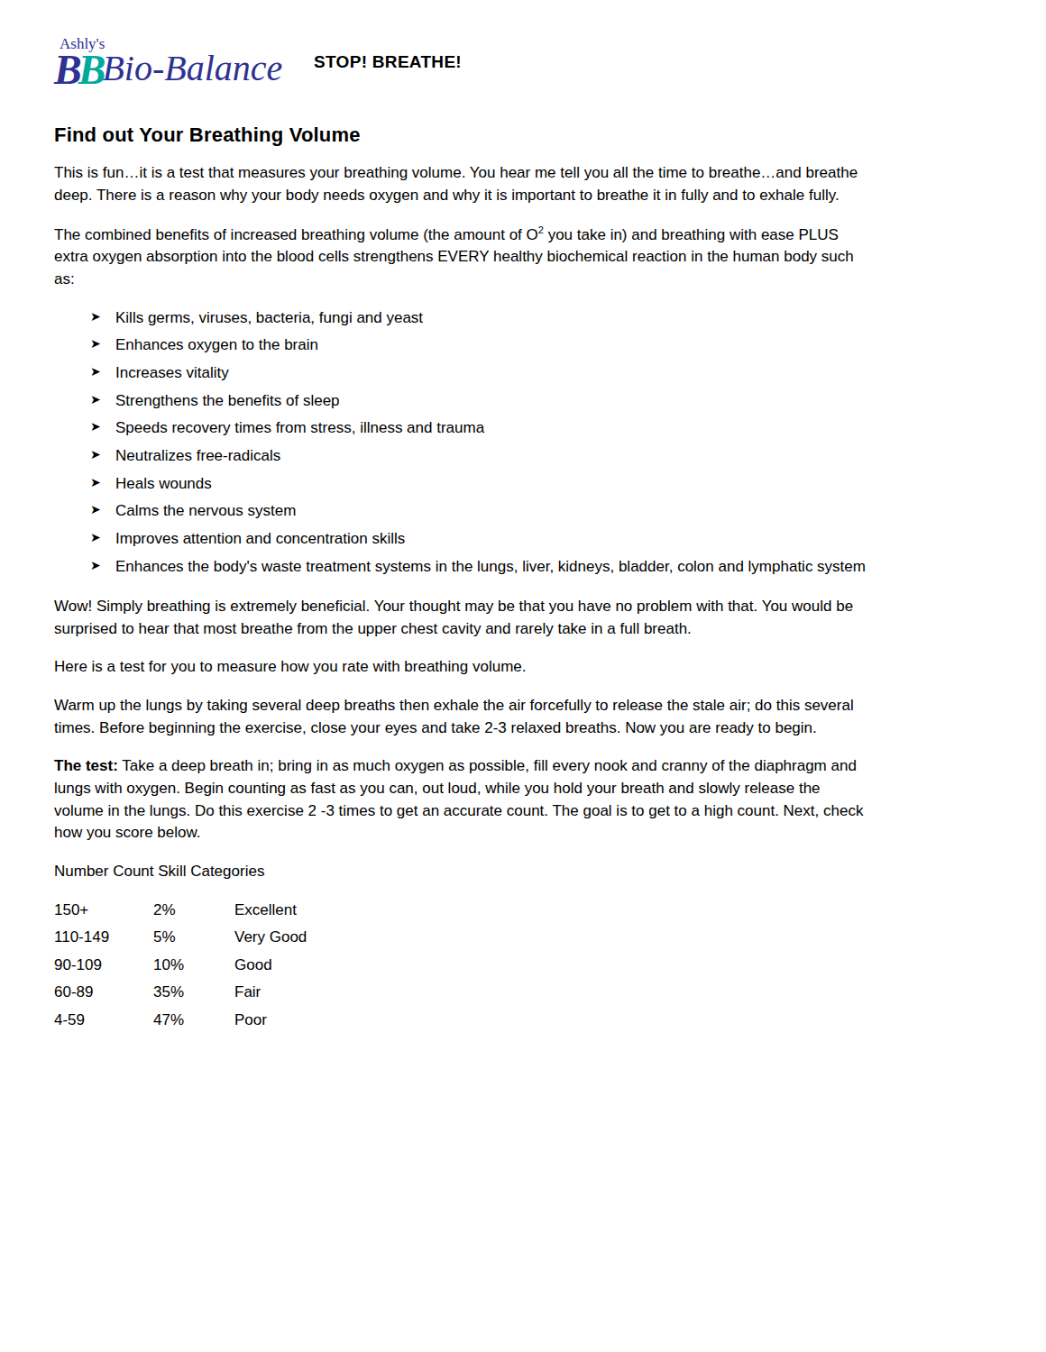Ashly's BB Bio-Balance
STOP! BREATHE!
Find out Your Breathing Volume
This is fun…it is a test that measures your breathing volume. You hear me tell you all the time to breathe…and breathe deep. There is a reason why your body needs oxygen and why it is important to breathe it in fully and to exhale fully.
The combined benefits of increased breathing volume (the amount of O2 you take in) and breathing with ease PLUS extra oxygen absorption into the blood cells strengthens EVERY healthy biochemical reaction in the human body such as:
Kills germs, viruses, bacteria, fungi and yeast
Enhances oxygen to the brain
Increases vitality
Strengthens the benefits of sleep
Speeds recovery times from stress, illness and trauma
Neutralizes free-radicals
Heals wounds
Calms the nervous system
Improves attention and concentration skills
Enhances the body's waste treatment systems in the lungs, liver, kidneys, bladder, colon and lymphatic system
Wow! Simply breathing is extremely beneficial. Your thought may be that you have no problem with that. You would be surprised to hear that most breathe from the upper chest cavity and rarely take in a full breath.
Here is a test for you to measure how you rate with breathing volume.
Warm up the lungs by taking several deep breaths then exhale the air forcefully to release the stale air; do this several times. Before beginning the exercise, close your eyes and take 2-3 relaxed breaths. Now you are ready to begin.
The test: Take a deep breath in; bring in as much oxygen as possible, fill every nook and cranny of the diaphragm and lungs with oxygen. Begin counting as fast as you can, out loud, while you hold your breath and slowly release the volume in the lungs. Do this exercise 2 -3 times to get an accurate count. The goal is to get to a high count. Next, check how you score below.
Number Count Skill Categories
| 150+ | 2% | Excellent |
| 110-149 | 5% | Very Good |
| 90-109 | 10% | Good |
| 60-89 | 35% | Fair |
| 4-59 | 47% | Poor |